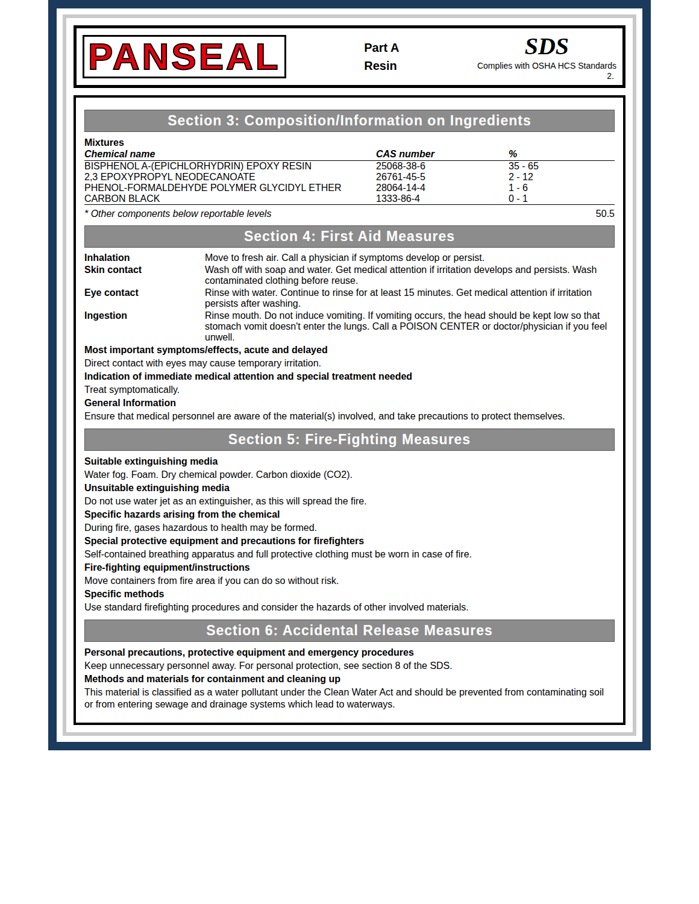PANSEAL
Part A
Resin
SDS
Complies with OSHA HCS Standards
2.
Section 3: Composition/Information on Ingredients
Mixtures
| Chemical name | CAS number | % |
| --- | --- | --- |
| BISPHENOL A-(EPICHLORHYDRIN) EPOXY RESIN | 25068-38-6 | 35 - 65 |
| 2,3 EPOXYPROPYL NEODECANOATE | 26761-45-5 | 2 - 12 |
| PHENOL-FORMALDEHYDE POLYMER GLYCIDYL ETHER | 28064-14-4 | 1 - 6 |
| CARBON BLACK | 1333-86-4 | 0 - 1 |
* Other components below reportable levels 50.5
Section 4: First Aid Measures
| Inhalation | Move to fresh air. Call a physician if symptoms develop or persist. |
| Skin contact | Wash off with soap and water. Get medical attention if irritation develops and persists. Wash contaminated clothing before reuse. |
| Eye contact | Rinse with water. Continue to rinse for at least 15 minutes. Get medical attention if irritation persists after washing. |
| Ingestion | Rinse mouth. Do not induce vomiting. If vomiting occurs, the head should be kept low so that stomach vomit doesn't enter the lungs. Call a POISON CENTER or doctor/physician if you feel unwell. |
Most important symptoms/effects, acute and delayed
Direct contact with eyes may cause temporary irritation.
Indication of immediate medical attention and special treatment needed
Treat symptomatically.
General Information
Ensure that medical personnel are aware of the material(s) involved, and take precautions to protect themselves.
Section 5: Fire-Fighting Measures
Suitable extinguishing media
Water fog. Foam. Dry chemical powder. Carbon dioxide (CO2).
Unsuitable extinguishing media
Do not use water jet as an extinguisher, as this will spread the fire.
Specific hazards arising from the chemical
During fire, gases hazardous to health may be formed.
Special protective equipment and precautions for firefighters
Self-contained breathing apparatus and full protective clothing must be worn in case of fire.
Fire-fighting equipment/instructions
Move containers from fire area if you can do so without risk.
Specific methods
Use standard firefighting procedures and consider the hazards of other involved materials.
Section 6: Accidental Release Measures
Personal precautions, protective equipment and emergency procedures
Keep unnecessary personnel away. For personal protection, see section 8 of the SDS.
Methods and materials for containment and cleaning up
This material is classified as a water pollutant under the Clean Water Act and should be prevented from contaminating soil or from entering sewage and drainage systems which lead to waterways.